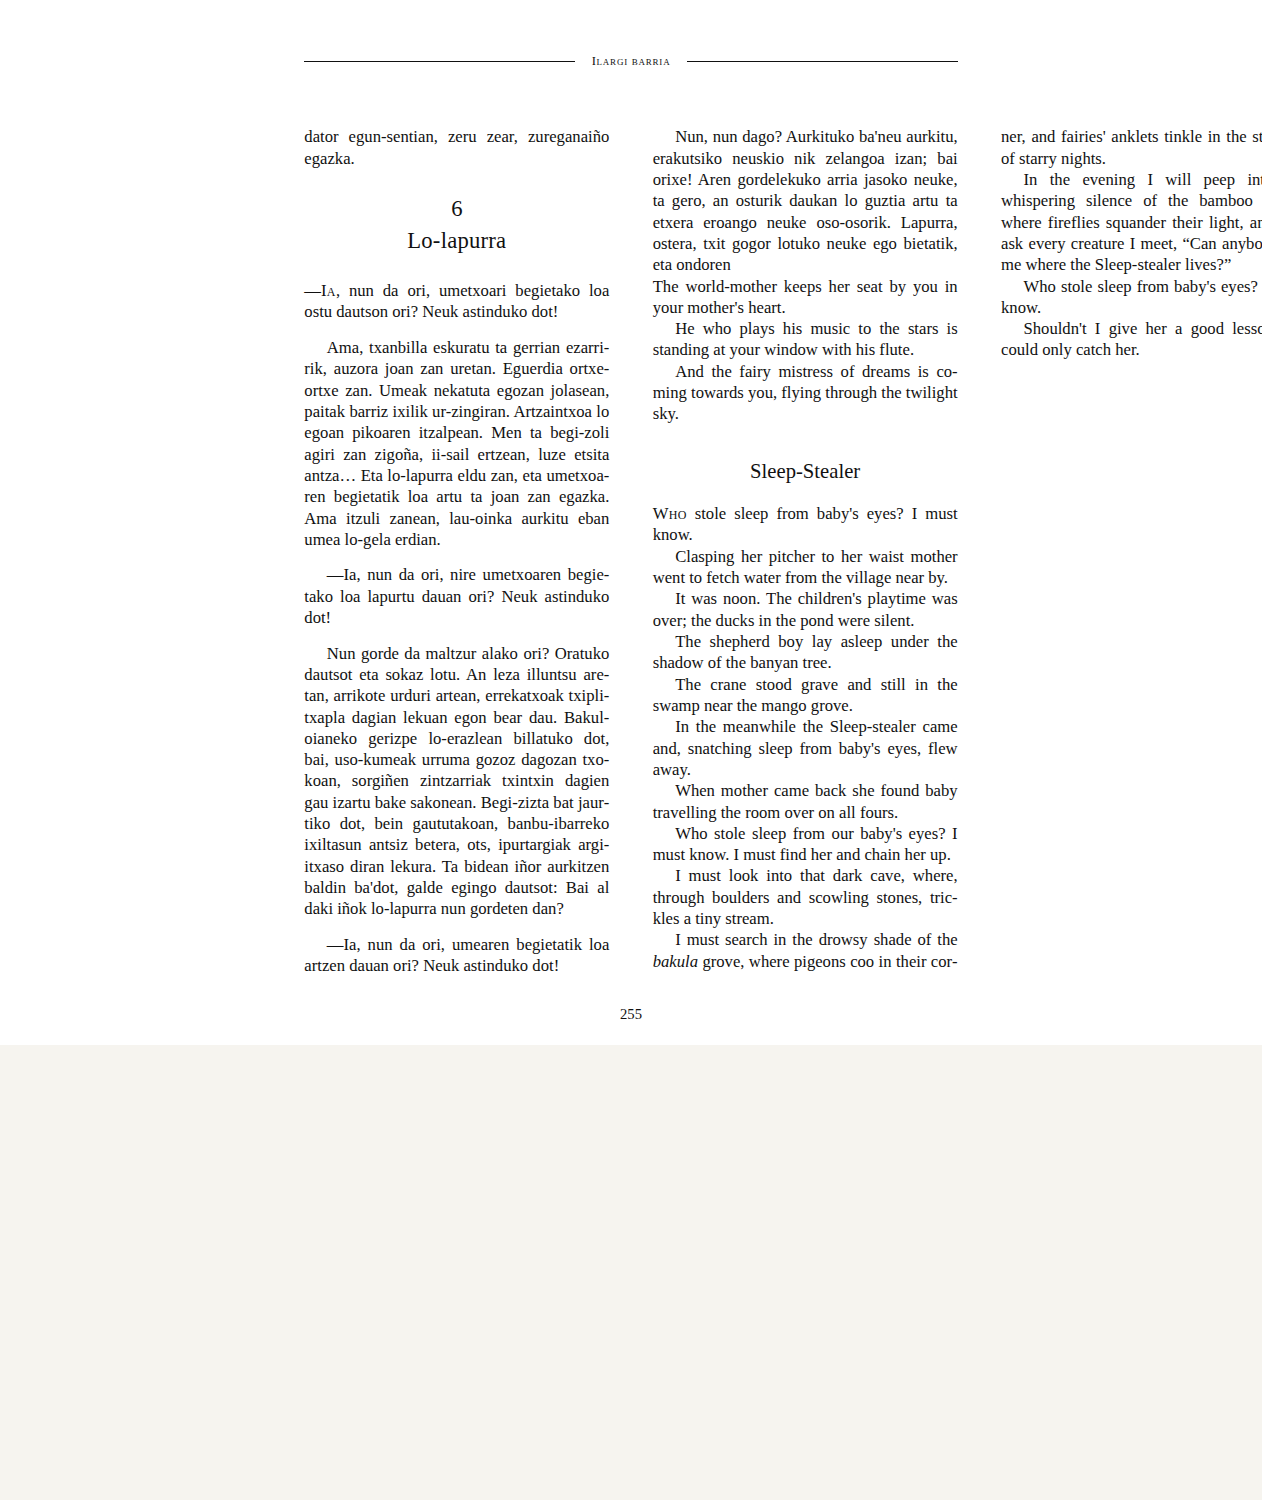Ilargi barria
dator egun-sentian, zeru zear, zureganaiño egazka.
6
Lo-lapurra
—Ia, nun da ori, umetxoari begietako loa ostu dautson ori? Neuk astinduko dot!
Ama, txanbilla eskuratu ta gerrian ezarririk, auzora joan zan uretan. Eguerdia ortxe-ortxe zan. Umeak nekatuta egozan jolasean, paitak barriz ixilik ur-zingiran. Artzaintxoa lo egoan pikoaren itzalpean. Men ta begi-zoli agiri zan zigoña, ii-sail ertzean, luze etsita antza… Eta lo-lapurra eldu zan, eta umetxoaren begietatik loa artu ta joan zan egazka. Ama itzuli zanean, lau-oinka aurkitu eban umea lo-gela erdian.
—Ia, nun da ori, nire umetxoaren begietako loa lapurtu dauan ori? Neuk astinduko dot!
Nun gorde da maltzur alako ori? Oratuko dautsot eta sokaz lotu. An leza illuntsu aretan, arrikote urduri artean, errekatxoak txipli-txapla dagian lekuan egon bear dau. Bakul-oianeko gerizpe lo-erazlean billatuko dot, bai, uso-kumeak urruma gozoz dagozan txokoan, sorgiñen zintzarriak txintxin dagien gau izartu bake sakonean. Begi-zizta bat jaurtiko dot, bein gaututakoan, banbu-ibarreko ixiltasun antsiz betera, ots, ipurtargiak argi-itxaso diran lekura. Ta bidean iñor aurkitzen baldin ba'dot, galde egingo dautsot: Bai al daki iñok lo-lapurra nun gordeten dan?
—Ia, nun da ori, umearen begietatik loa artzen dauan ori? Neuk astinduko dot!
Nun, nun dago? Aurkituko ba'neu aurkitu, erakutsiko neuskio nik zelangoa izan; bai orixe! Aren gordelekuko arria jasoko neuke, ta gero, an osturik daukan lo guztia artu ta etxera eroango neuke oso-osorik. Lapurra, ostera, txit gogor lotuko neuke ego bietatik, eta ondoren
The world-mother keeps her seat by you in your mother's heart.
He who plays his music to the stars is standing at your window with his flute.
And the fairy mistress of dreams is coming towards you, flying through the twilight sky.
Sleep-Stealer
Who stole sleep from baby's eyes? I must know.
Clasping her pitcher to her waist mother went to fetch water from the village near by.
It was noon. The children's playtime was over; the ducks in the pond were silent.
The shepherd boy lay asleep under the shadow of the banyan tree.
The crane stood grave and still in the swamp near the mango grove.
In the meanwhile the Sleep-stealer came and, snatching sleep from baby's eyes, flew away.
When mother came back she found baby travelling the room over on all fours.
Who stole sleep from our baby's eyes? I must know. I must find her and chain her up.
I must look into that dark cave, where, through boulders and scowling stones, trickles a tiny stream.
I must search in the drowsy shade of the bakula grove, where pigeons coo in their corner, and fairies' anklets tinkle in the stillness of starry nights.
In the evening I will peep into the whispering silence of the bamboo forest, where fireflies squander their light, and will ask every creature I meet, “Can anybody tell me where the Sleep-stealer lives?”
Who stole sleep from baby's eyes? I must know.
Shouldn't I give her a good lesson if I could only catch her.
255